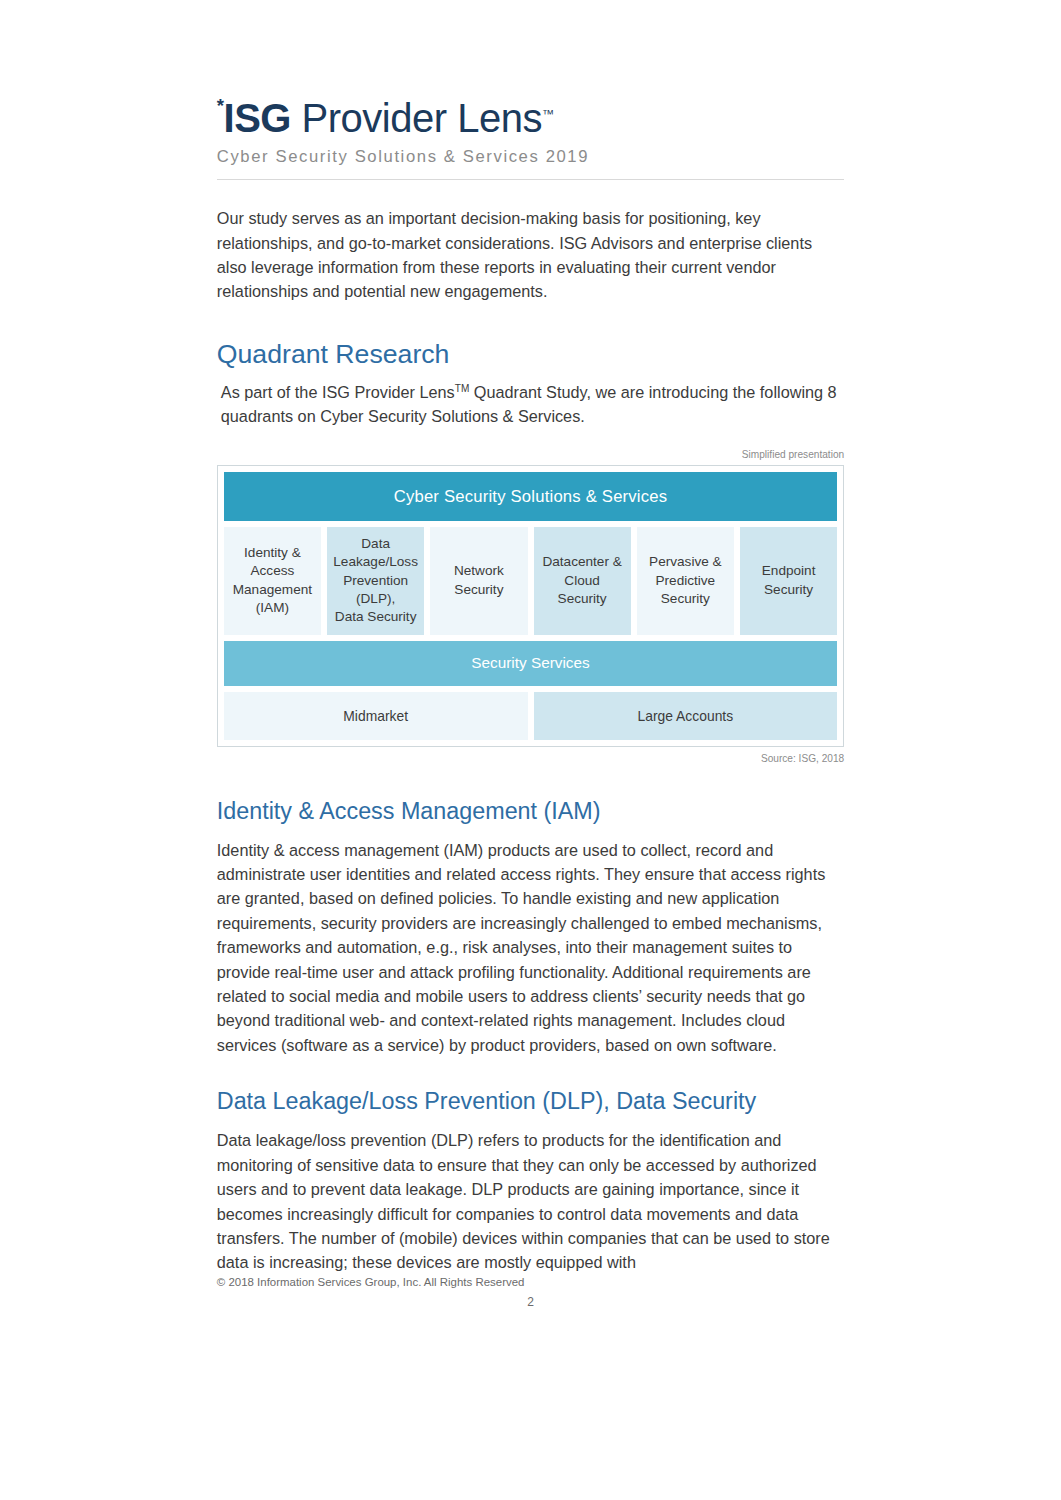*ISG Provider Lens™
Cyber Security Solutions & Services 2019
Our study serves as an important decision-making basis for positioning, key relationships, and go-to-market considerations. ISG Advisors and enterprise clients also leverage information from these reports in evaluating their current vendor relationships and potential new engagements.
Quadrant Research
As part of the ISG Provider LensTM Quadrant Study, we are introducing the following 8 quadrants on Cyber Security Solutions & Services.
Simplified presentation
Cyber Security Solutions & Services
Identity & Access
Management
(IAM)
Data Leakage/Loss
Prevention (DLP),
Data Security
Network Security
Datacenter &
Cloud Security
Pervasive &
Predictive Security
Endpoint Security
Security Services
Midmarket
Large Accounts
Source: ISG, 2018
Identity & Access Management (IAM)
Identity & access management (IAM) products are used to collect, record and administrate user identities and related access rights. They ensure that access rights are granted, based on defined policies. To handle existing and new application requirements, security providers are increasingly challenged to embed mechanisms, frameworks and automation, e.g., risk analyses, into their management suites to provide real-time user and attack profiling functionality. Additional requirements are related to social media and mobile users to address clients’ security needs that go beyond traditional web- and context-related rights management. Includes cloud services (software as a service) by product providers, based on own software.
Data Leakage/Loss Prevention (DLP), Data Security
Data leakage/loss prevention (DLP) refers to products for the identification and monitoring of sensitive data to ensure that they can only be accessed by authorized users and to prevent data leakage. DLP products are gaining importance, since it becomes increasingly difficult for companies to control data movements and data transfers. The number of (mobile) devices within companies that can be used to store data is increasing; these devices are mostly equipped with
© 2018 Information Services Group, Inc. All Rights Reserved
2